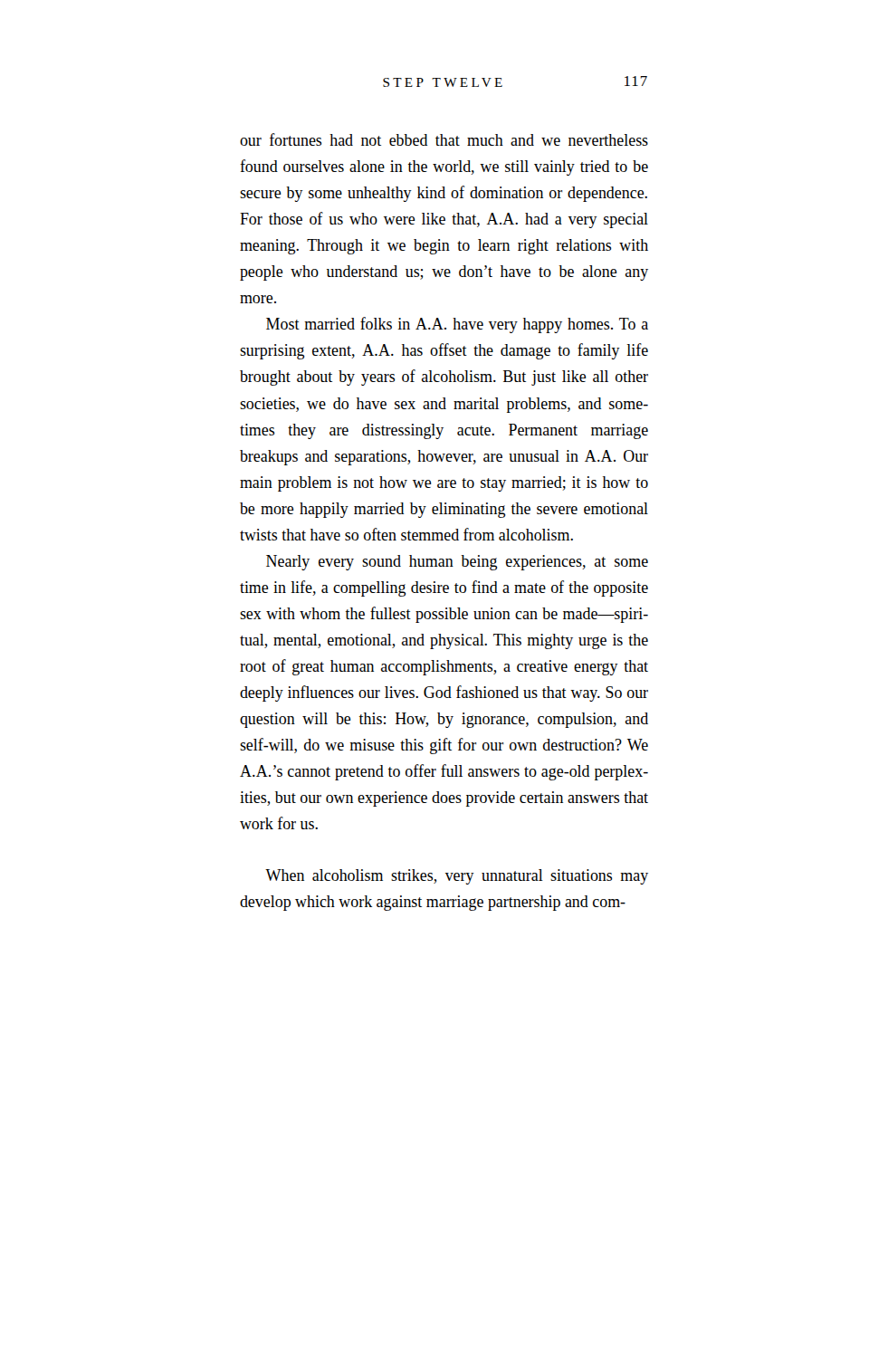Step Twelve 117
our fortunes had not ebbed that much and we nevertheless found ourselves alone in the world, we still vainly tried to be secure by some unhealthy kind of domination or dependence. For those of us who were like that, A.A. had a very special meaning. Through it we begin to learn right relations with people who understand us; we don’t have to be alone any more.
Most married folks in A.A. have very happy homes. To a surprising extent, A.A. has offset the damage to family life brought about by years of alcoholism. But just like all other societies, we do have sex and marital problems, and sometimes they are distressingly acute. Permanent marriage breakups and separations, however, are unusual in A.A. Our main problem is not how we are to stay married; it is how to be more happily married by eliminating the severe emotional twists that have so often stemmed from alcoholism.
Nearly every sound human being experiences, at some time in life, a compelling desire to find a mate of the opposite sex with whom the fullest possible union can be made—spiritual, mental, emotional, and physical. This mighty urge is the root of great human accomplishments, a creative energy that deeply influences our lives. God fashioned us that way. So our question will be this: How, by ignorance, compulsion, and self-will, do we misuse this gift for our own destruction? We A.A.’s cannot pretend to offer full answers to age-old perplexities, but our own experience does provide certain answers that work for us.
When alcoholism strikes, very unnatural situations may develop which work against marriage partnership and com-